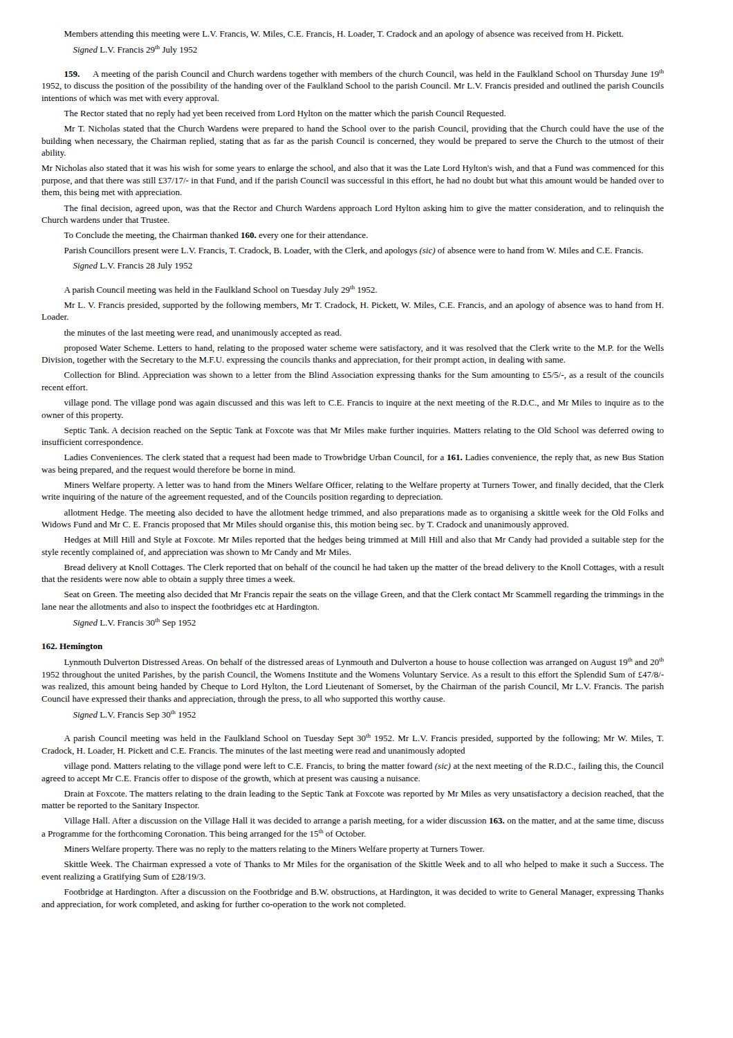Members attending this meeting were L.V. Francis, W. Miles, C.E. Francis, H. Loader, T. Cradock and an apology of absence was received from H. Pickett.
Signed L.V. Francis 29th July 1952
159. A meeting of the parish Council and Church wardens together with members of the church Council, was held in the Faulkland School on Thursday June 19th 1952, to discuss the position of the possibility of the handing over of the Faulkland School to the parish Council. Mr L.V. Francis presided and outlined the parish Councils intentions of which was met with every approval.
The Rector stated that no reply had yet been received from Lord Hylton on the matter which the parish Council Requested.
Mr T. Nicholas stated that the Church Wardens were prepared to hand the School over to the parish Council, providing that the Church could have the use of the building when necessary, the Chairman replied, stating that as far as the parish Council is concerned, they would be prepared to serve the Church to the utmost of their ability.
Mr Nicholas also stated that it was his wish for some years to enlarge the school, and also that it was the Late Lord Hylton's wish, and that a Fund was commenced for this purpose, and that there was still £37/17/- in that Fund, and if the parish Council was successful in this effort, he had no doubt but what this amount would be handed over to them, this being met with appreciation.
The final decision, agreed upon, was that the Rector and Church Wardens approach Lord Hylton asking him to give the matter consideration, and to relinquish the Church wardens under that Trustee.
To Conclude the meeting, the Chairman thanked 160. every one for their attendance.
Parish Councillors present were L.V. Francis, T. Cradock, B. Loader, with the Clerk, and apologys (sic) of absence were to hand from W. Miles and C.E. Francis.
Signed L.V. Francis 28 July 1952
A parish Council meeting was held in the Faulkland School on Tuesday July 29th 1952.
Mr L. V. Francis presided, supported by the following members, Mr T. Cradock, H. Pickett, W. Miles, C.E. Francis, and an apology of absence was to hand from H. Loader.
the minutes of the last meeting were read, and unanimously accepted as read.
proposed Water Scheme. Letters to hand, relating to the proposed water scheme were satisfactory, and it was resolved that the Clerk write to the M.P. for the Wells Division, together with the Secretary to the M.F.U. expressing the councils thanks and appreciation, for their prompt action, in dealing with same.
Collection for Blind. Appreciation was shown to a letter from the Blind Association expressing thanks for the Sum amounting to £5/5/-, as a result of the councils recent effort.
village pond. The village pond was again discussed and this was left to C.E. Francis to inquire at the next meeting of the R.D.C., and Mr Miles to inquire as to the owner of this property.
Septic Tank. A decision reached on the Septic Tank at Foxcote was that Mr Miles make further inquiries. Matters relating to the Old School was deferred owing to insufficient correspondence.
Ladies Conveniences. The clerk stated that a request had been made to Trowbridge Urban Council, for a 161. Ladies convenience, the reply that, as new Bus Station was being prepared, and the request would therefore be borne in mind.
Miners Welfare property. A letter was to hand from the Miners Welfare Officer, relating to the Welfare property at Turners Tower, and finally decided, that the Clerk write inquiring of the nature of the agreement requested, and of the Councils position regarding to depreciation.
allotment Hedge. The meeting also decided to have the allotment hedge trimmed, and also preparations made as to organising a skittle week for the Old Folks and Widows Fund and Mr C. E. Francis proposed that Mr Miles should organise this, this motion being sec. by T. Cradock and unanimously approved.
Hedges at Mill Hill and Style at Foxcote. Mr Miles reported that the hedges being trimmed at Mill Hill and also that Mr Candy had provided a suitable step for the style recently complained of, and appreciation was shown to Mr Candy and Mr Miles.
Bread delivery at Knoll Cottages. The Clerk reported that on behalf of the council he had taken up the matter of the bread delivery to the Knoll Cottages, with a result that the residents were now able to obtain a supply three times a week.
Seat on Green. The meeting also decided that Mr Francis repair the seats on the village Green, and that the Clerk contact Mr Scammell regarding the trimmings in the lane near the allotments and also to inspect the footbridges etc at Hardington.
Signed L.V. Francis 30th Sep 1952
162. Hemington
Lynmouth Dulverton Distressed Areas. On behalf of the distressed areas of Lynmouth and Dulverton a house to house collection was arranged on August 19th and 20th 1952 throughout the united Parishes, by the parish Council, the Womens Institute and the Womens Voluntary Service. As a result to this effort the Splendid Sum of £47/8/- was realized, this amount being handed by Cheque to Lord Hylton, the Lord Lieutenant of Somerset, by the Chairman of the parish Council, Mr L.V. Francis. The parish Council have expressed their thanks and appreciation, through the press, to all who supported this worthy cause.
Signed L.V. Francis Sep 30th 1952
A parish Council meeting was held in the Faulkland School on Tuesday Sept 30th 1952. Mr L.V. Francis presided, supported by the following; Mr W. Miles, T. Cradock, H. Loader, H. Pickett and C.E. Francis. The minutes of the last meeting were read and unanimously adopted
village pond. Matters relating to the village pond were left to C.E. Francis, to bring the matter foward (sic) at the next meeting of the R.D.C., failing this, the Council agreed to accept Mr C.E. Francis offer to dispose of the growth, which at present was causing a nuisance.
Drain at Foxcote. The matters relating to the drain leading to the Septic Tank at Foxcote was reported by Mr Miles as very unsatisfactory a decision reached, that the matter be reported to the Sanitary Inspector.
Village Hall. After a discussion on the Village Hall it was decided to arrange a parish meeting, for a wider discussion 163. on the matter, and at the same time, discuss a Programme for the forthcoming Coronation. This being arranged for the 15th of October.
Miners Welfare property. There was no reply to the matters relating to the Miners Welfare property at Turners Tower.
Skittle Week. The Chairman expressed a vote of Thanks to Mr Miles for the organisation of the Skittle Week and to all who helped to make it such a Success. The event realizing a Gratifying Sum of £28/19/3.
Footbridge at Hardington. After a discussion on the Footbridge and B.W. obstructions, at Hardington, it was decided to write to General Manager, expressing Thanks and appreciation, for work completed, and asking for further co-operation to the work not completed.